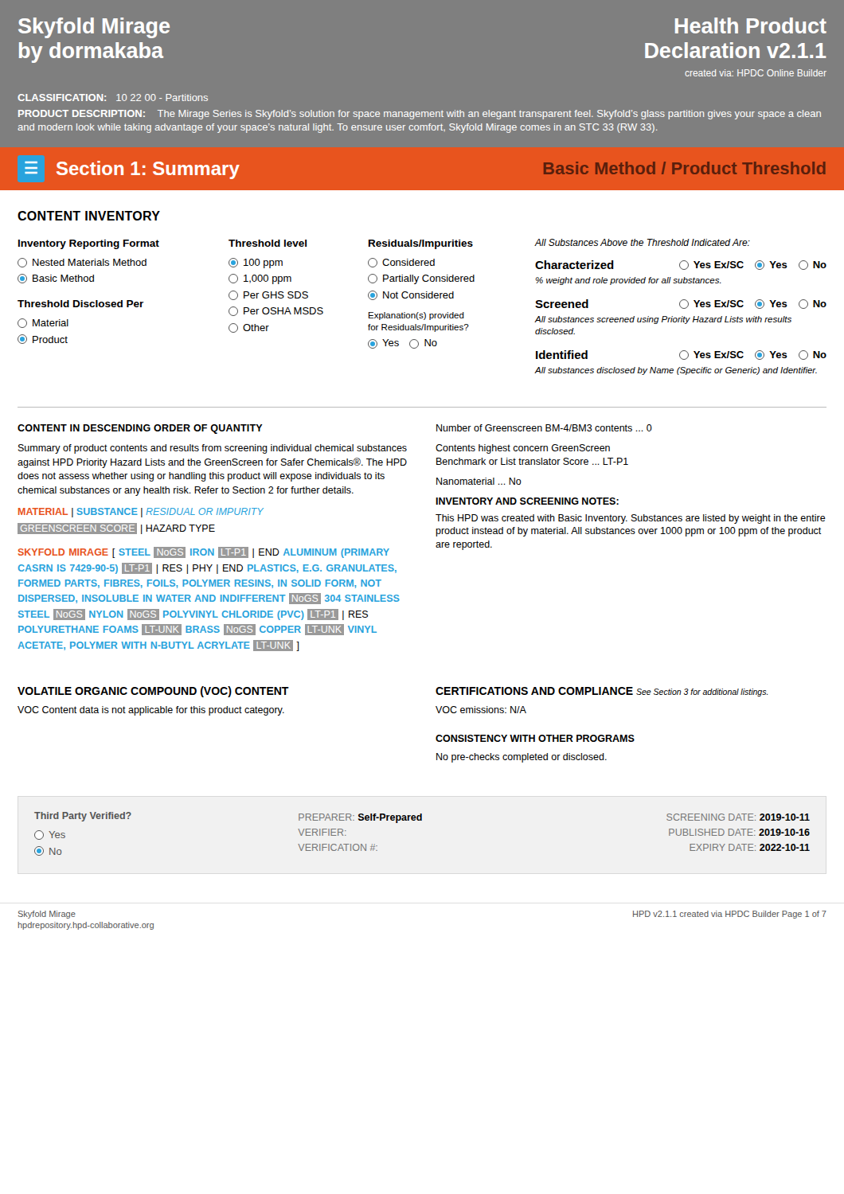Skyfold Mirage
by dormakaba
Health Product
Declaration v2.1.1
created via: HPDC Online Builder
CLASSIFICATION: 10 22 00 - Partitions
PRODUCT DESCRIPTION: The Mirage Series is Skyfold’s solution for space management with an elegant transparent feel. Skyfold’s glass partition gives your space a clean and modern look while taking advantage of your space’s natural light. To ensure user comfort, Skyfold Mirage comes in an STC 33 (RW 33).
☰
Section 1: Summary
Basic Method / Product Threshold
CONTENT INVENTORY
Inventory Reporting Format
Nested Materials Method
Basic Method
Threshold Disclosed Per
Material
Product
Threshold level
100 ppm
1,000 ppm
Per GHS SDS
Per OSHA MSDS
Other
Residuals/Impurities
Considered
Partially Considered
Not Considered
Explanation(s) provided
for Residuals/Impurities?
Yes No
All Substances Above the Threshold Indicated Are:
Characterized
Yes Ex/SC Yes No
% weight and role provided for all substances.
Screened
Yes Ex/SC Yes No
All substances screened using Priority Hazard Lists with results disclosed.
Identified
Yes Ex/SC Yes No
All substances disclosed by Name (Specific or Generic) and Identifier.
CONTENT IN DESCENDING ORDER OF QUANTITY
Summary of product contents and results from screening individual chemical substances against HPD Priority Hazard Lists and the GreenScreen for Safer Chemicals®. The HPD does not assess whether using or handling this product will expose individuals to its chemical substances or any health risk. Refer to Section 2 for further details.
MATERIAL | SUBSTANCE | RESIDUAL OR IMPURITY
GREENSCREEN SCORE | HAZARD TYPE
SKYFOLD MIRAGE [ STEEL NoGS IRON LT-P1 | END ALUMINUM (PRIMARY CASRN IS 7429-90-5) LT-P1 | RES | PHY | END PLASTICS, E.G. GRANULATES, FORMED PARTS, FIBRES, FOILS, POLYMER RESINS, IN SOLID FORM, NOT DISPERSED, INSOLUBLE IN WATER AND INDIFFERENT NoGS 304 STAINLESS STEEL NoGS NYLON NoGS POLYVINYL CHLORIDE (PVC) LT-P1 | RES POLYURETHANE FOAMS LT-UNK BRASS NoGS COPPER LT-UNK VINYL ACETATE, POLYMER WITH N-BUTYL ACRYLATE LT-UNK ]
Number of Greenscreen BM-4/BM3 contents ... 0
Contents highest concern GreenScreen
Benchmark or List translator Score ... LT-P1
Nanomaterial ... No
INVENTORY AND SCREENING NOTES:
This HPD was created with Basic Inventory. Substances are listed by weight in the entire product instead of by material. All substances over 1000 ppm or 100 ppm of the product are reported.
VOLATILE ORGANIC COMPOUND (VOC) CONTENT
VOC Content data is not applicable for this product category.
CERTIFICATIONS AND COMPLIANCE See Section 3 for additional listings.
VOC emissions: N/A
CONSISTENCY WITH OTHER PROGRAMS
No pre-checks completed or disclosed.
Third Party Verified?
Yes
No
PREPARER: Self-Prepared
VERIFIER:
VERIFICATION #:
SCREENING DATE: 2019-10-11
PUBLISHED DATE: 2019-10-16
EXPIRY DATE: 2022-10-11
Skyfold Mirage hpdrepository.hpd-collaborative.org
HPD v2.1.1 created via HPDC Builder Page 1 of 7